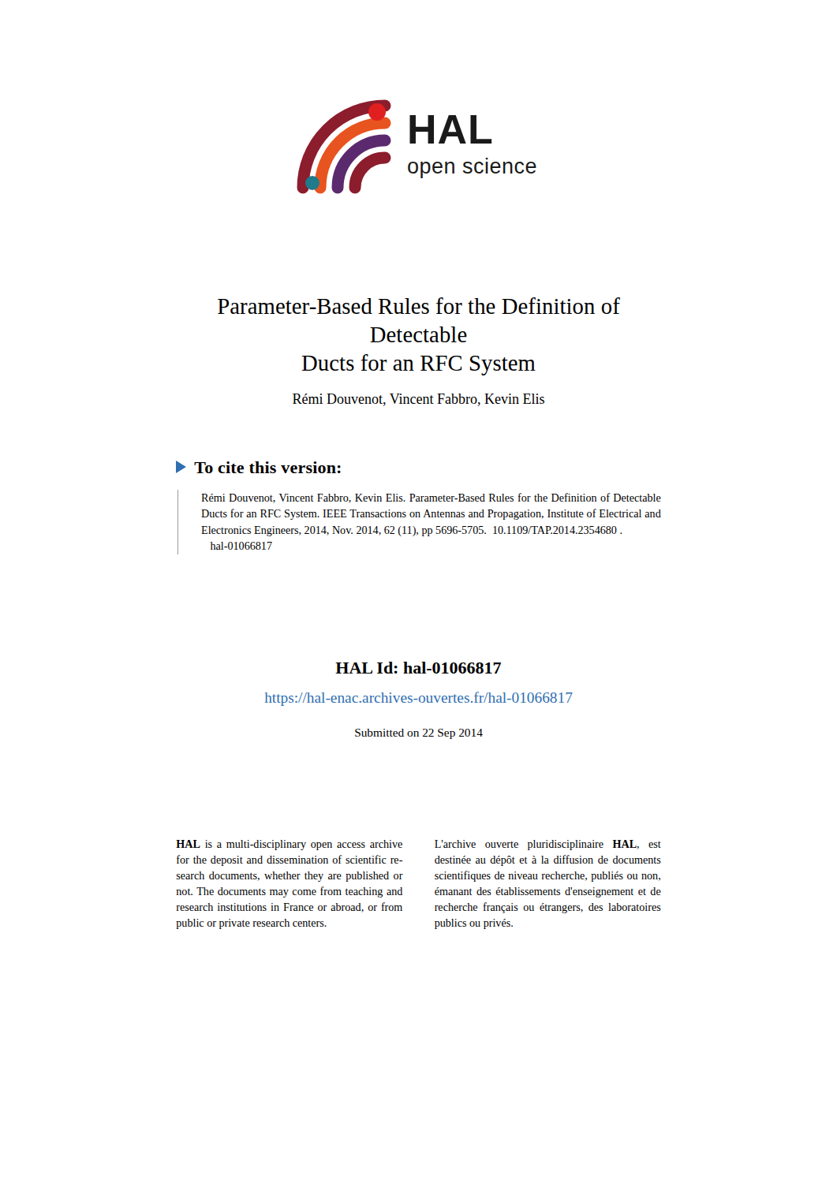HAL open science
Parameter-Based Rules for the Definition of Detectable
Ducts for an RFC System
Rémi Douvenot, Vincent Fabbro, Kevin Elis
To cite this version:
Rémi Douvenot, Vincent Fabbro, Kevin Elis. Parameter-Based Rules for the Definition of Detectable Ducts for an RFC System. IEEE Transactions on Antennas and Propagation, Institute of Electrical and Electronics Engineers, 2014, Nov. 2014, 62 (11), pp 5696-5705. 10.1109/TAP.2014.2354680 . hal-01066817
HAL Id: hal-01066817
https://hal-enac.archives-ouvertes.fr/hal-01066817
Submitted on 22 Sep 2014
HAL is a multi-disciplinary open access archive for the deposit and dissemination of scientific research documents, whether they are published or not. The documents may come from teaching and research institutions in France or abroad, or from public or private research centers.
L'archive ouverte pluridisciplinaire HAL, est destinée au dépôt et à la diffusion de documents scientifiques de niveau recherche, publiés ou non, émanant des établissements d'enseignement et de recherche français ou étrangers, des laboratoires publics ou privés.